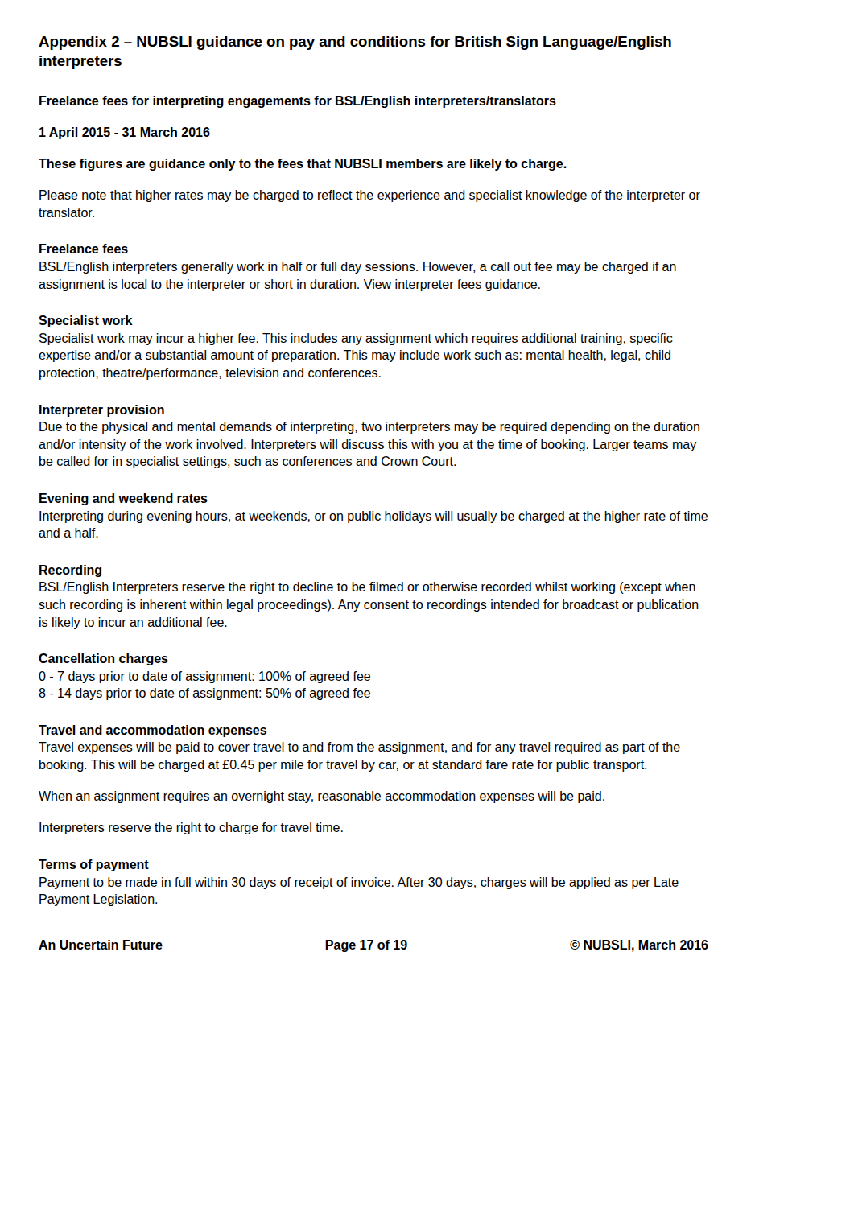Appendix 2 – NUBSLI guidance on pay and conditions for British Sign Language/English interpreters
Freelance fees for interpreting engagements for BSL/English interpreters/translators
1 April 2015 - 31 March 2016
These figures are guidance only to the fees that NUBSLI members are likely to charge.
Please note that higher rates may be charged to reflect the experience and specialist knowledge of the interpreter or translator.
Freelance fees
BSL/English interpreters generally work in half or full day sessions. However, a call out fee may be charged if an assignment is local to the interpreter or short in duration. View interpreter fees guidance.
Specialist work
Specialist work may incur a higher fee. This includes any assignment which requires additional training, specific expertise and/or a substantial amount of preparation. This may include work such as: mental health, legal, child protection, theatre/performance, television and conferences.
Interpreter provision
Due to the physical and mental demands of interpreting, two interpreters may be required depending on the duration and/or intensity of the work involved. Interpreters will discuss this with you at the time of booking. Larger teams may be called for in specialist settings, such as conferences and Crown Court.
Evening and weekend rates
Interpreting during evening hours, at weekends, or on public holidays will usually be charged at the higher rate of time and a half.
Recording
BSL/English Interpreters reserve the right to decline to be filmed or otherwise recorded whilst working (except when such recording is inherent within legal proceedings). Any consent to recordings intended for broadcast or publication is likely to incur an additional fee.
Cancellation charges
0 - 7 days prior to date of assignment: 100% of agreed fee
8 - 14 days prior to date of assignment: 50% of agreed fee
Travel and accommodation expenses
Travel expenses will be paid to cover travel to and from the assignment, and for any travel required as part of the booking. This will be charged at £0.45 per mile for travel by car, or at standard fare rate for public transport.
When an assignment requires an overnight stay, reasonable accommodation expenses will be paid.
Interpreters reserve the right to charge for travel time.
Terms of payment
Payment to be made in full within 30 days of receipt of invoice. After 30 days, charges will be applied as per Late Payment Legislation.
An Uncertain Future Page 17 of 19 © NUBSLI, March 2016